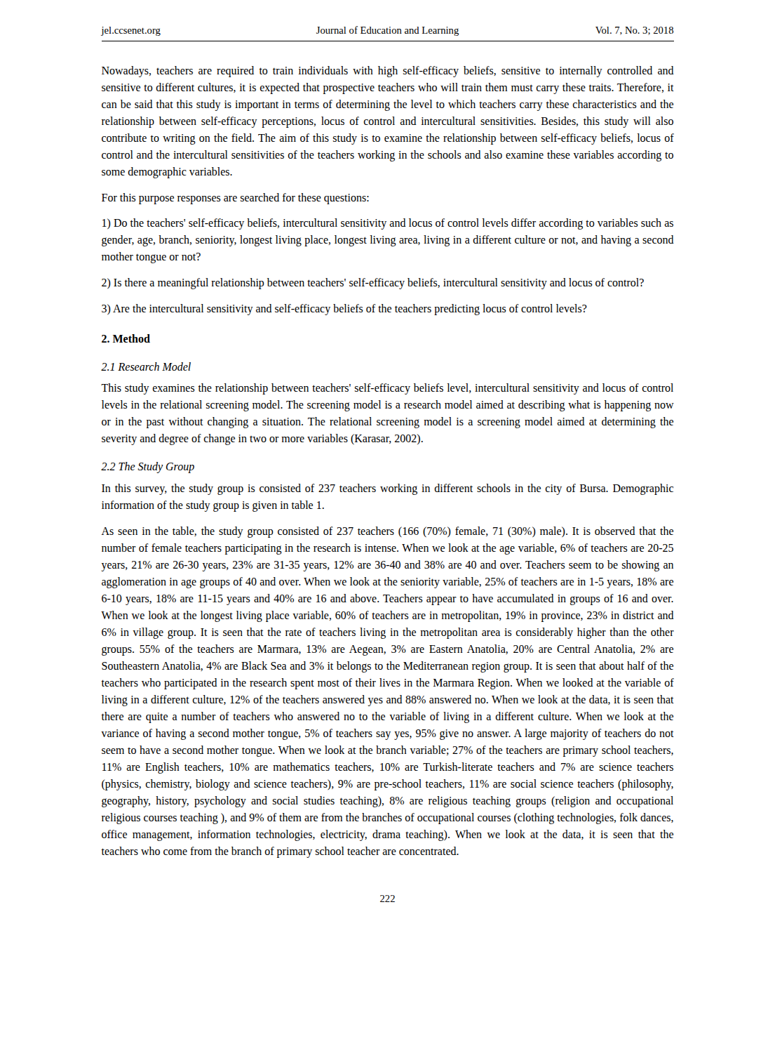jel.ccsenet.org
Journal of Education and Learning
Vol. 7, No. 3; 2018
Nowadays, teachers are required to train individuals with high self-efficacy beliefs, sensitive to internally controlled and sensitive to different cultures, it is expected that prospective teachers who will train them must carry these traits. Therefore, it can be said that this study is important in terms of determining the level to which teachers carry these characteristics and the relationship between self-efficacy perceptions, locus of control and intercultural sensitivities. Besides, this study will also contribute to writing on the field. The aim of this study is to examine the relationship between self-efficacy beliefs, locus of control and the intercultural sensitivities of the teachers working in the schools and also examine these variables according to some demographic variables.
For this purpose responses are searched for these questions:
1) Do the teachers' self-efficacy beliefs, intercultural sensitivity and locus of control levels differ according to variables such as gender, age, branch, seniority, longest living place, longest living area, living in a different culture or not, and having a second mother tongue or not?
2) Is there a meaningful relationship between teachers' self-efficacy beliefs, intercultural sensitivity and locus of control?
3) Are the intercultural sensitivity and self-efficacy beliefs of the teachers predicting locus of control levels?
2. Method
2.1 Research Model
This study examines the relationship between teachers' self-efficacy beliefs level, intercultural sensitivity and locus of control levels in the relational screening model. The screening model is a research model aimed at describing what is happening now or in the past without changing a situation. The relational screening model is a screening model aimed at determining the severity and degree of change in two or more variables (Karasar, 2002).
2.2 The Study Group
In this survey, the study group is consisted of 237 teachers working in different schools in the city of Bursa. Demographic information of the study group is given in table 1.
As seen in the table, the study group consisted of 237 teachers (166 (70%) female, 71 (30%) male). It is observed that the number of female teachers participating in the research is intense. When we look at the age variable, 6% of teachers are 20-25 years, 21% are 26-30 years, 23% are 31-35 years, 12% are 36-40 and 38% are 40 and over. Teachers seem to be showing an agglomeration in age groups of 40 and over. When we look at the seniority variable, 25% of teachers are in 1-5 years, 18% are 6-10 years, 18% are 11-15 years and 40% are 16 and above. Teachers appear to have accumulated in groups of 16 and over. When we look at the longest living place variable, 60% of teachers are in metropolitan, 19% in province, 23% in district and 6% in village group. It is seen that the rate of teachers living in the metropolitan area is considerably higher than the other groups. 55% of the teachers are Marmara, 13% are Aegean, 3% are Eastern Anatolia, 20% are Central Anatolia, 2% are Southeastern Anatolia, 4% are Black Sea and 3% it belongs to the Mediterranean region group. It is seen that about half of the teachers who participated in the research spent most of their lives in the Marmara Region. When we looked at the variable of living in a different culture, 12% of the teachers answered yes and 88% answered no. When we look at the data, it is seen that there are quite a number of teachers who answered no to the variable of living in a different culture. When we look at the variance of having a second mother tongue, 5% of teachers say yes, 95% give no answer. A large majority of teachers do not seem to have a second mother tongue. When we look at the branch variable; 27% of the teachers are primary school teachers, 11% are English teachers, 10% are mathematics teachers, 10% are Turkish-literate teachers and 7% are science teachers (physics, chemistry, biology and science teachers), 9% are pre-school teachers, 11% are social science teachers (philosophy, geography, history, psychology and social studies teaching), 8% are religious teaching groups (religion and occupational religious courses teaching ), and 9% of them are from the branches of occupational courses (clothing technologies, folk dances, office management, information technologies, electricity, drama teaching). When we look at the data, it is seen that the teachers who come from the branch of primary school teacher are concentrated.
222